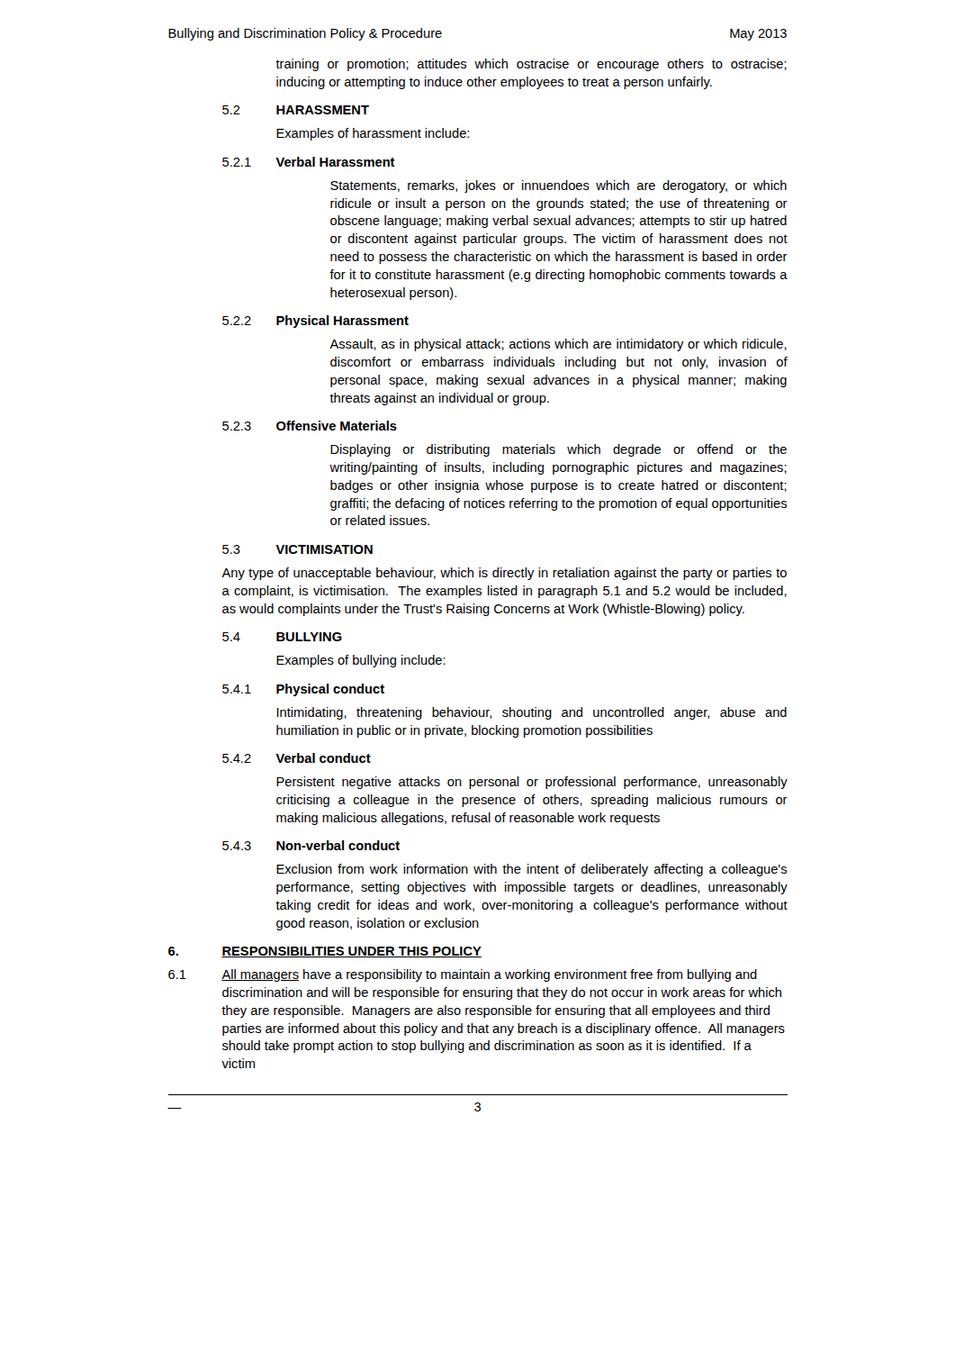Bullying and Discrimination Policy & Procedure
May 2013
training or promotion; attitudes which ostracise or encourage others to ostracise; inducing or attempting to induce other employees to treat a person unfairly.
5.2
Harassment
Examples of harassment include:
5.2.1
Verbal Harassment
Statements, remarks, jokes or innuendoes which are derogatory, or which ridicule or insult a person on the grounds stated; the use of threatening or obscene language; making verbal sexual advances; attempts to stir up hatred or discontent against particular groups. The victim of harassment does not need to possess the characteristic on which the harassment is based in order for it to constitute harassment (e.g directing homophobic comments towards a heterosexual person).
5.2.2
Physical Harassment
Assault, as in physical attack; actions which are intimidatory or which ridicule, discomfort or embarrass individuals including but not only, invasion of personal space, making sexual advances in a physical manner; making threats against an individual or group.
5.2.3
Offensive Materials
Displaying or distributing materials which degrade or offend or the writing/painting of insults, including pornographic pictures and magazines; badges or other insignia whose purpose is to create hatred or discontent; graffiti; the defacing of notices referring to the promotion of equal opportunities or related issues.
5.3
Victimisation
Any type of unacceptable behaviour, which is directly in retaliation against the party or parties to a complaint, is victimisation. The examples listed in paragraph 5.1 and 5.2 would be included, as would complaints under the Trust's Raising Concerns at Work (Whistle-Blowing) policy.
5.4
Bullying
Examples of bullying include:
5.4.1
Physical conduct
Intimidating, threatening behaviour, shouting and uncontrolled anger, abuse and humiliation in public or in private, blocking promotion possibilities
5.4.2
Verbal conduct
Persistent negative attacks on personal or professional performance, unreasonably criticising a colleague in the presence of others, spreading malicious rumours or making malicious allegations, refusal of reasonable work requests
5.4.3
Non-verbal conduct
Exclusion from work information with the intent of deliberately affecting a colleague's performance, setting objectives with impossible targets or deadlines, unreasonably taking credit for ideas and work, over-monitoring a colleague's performance without good reason, isolation or exclusion
6.
Responsibilities under this policy
6.1
All managers have a responsibility to maintain a working environment free from bullying and discrimination and will be responsible for ensuring that they do not occur in work areas for which they are responsible. Managers are also responsible for ensuring that all employees and third parties are informed about this policy and that any breach is a disciplinary offence. All managers should take prompt action to stop bullying and discrimination as soon as it is identified. If a victim
—
3